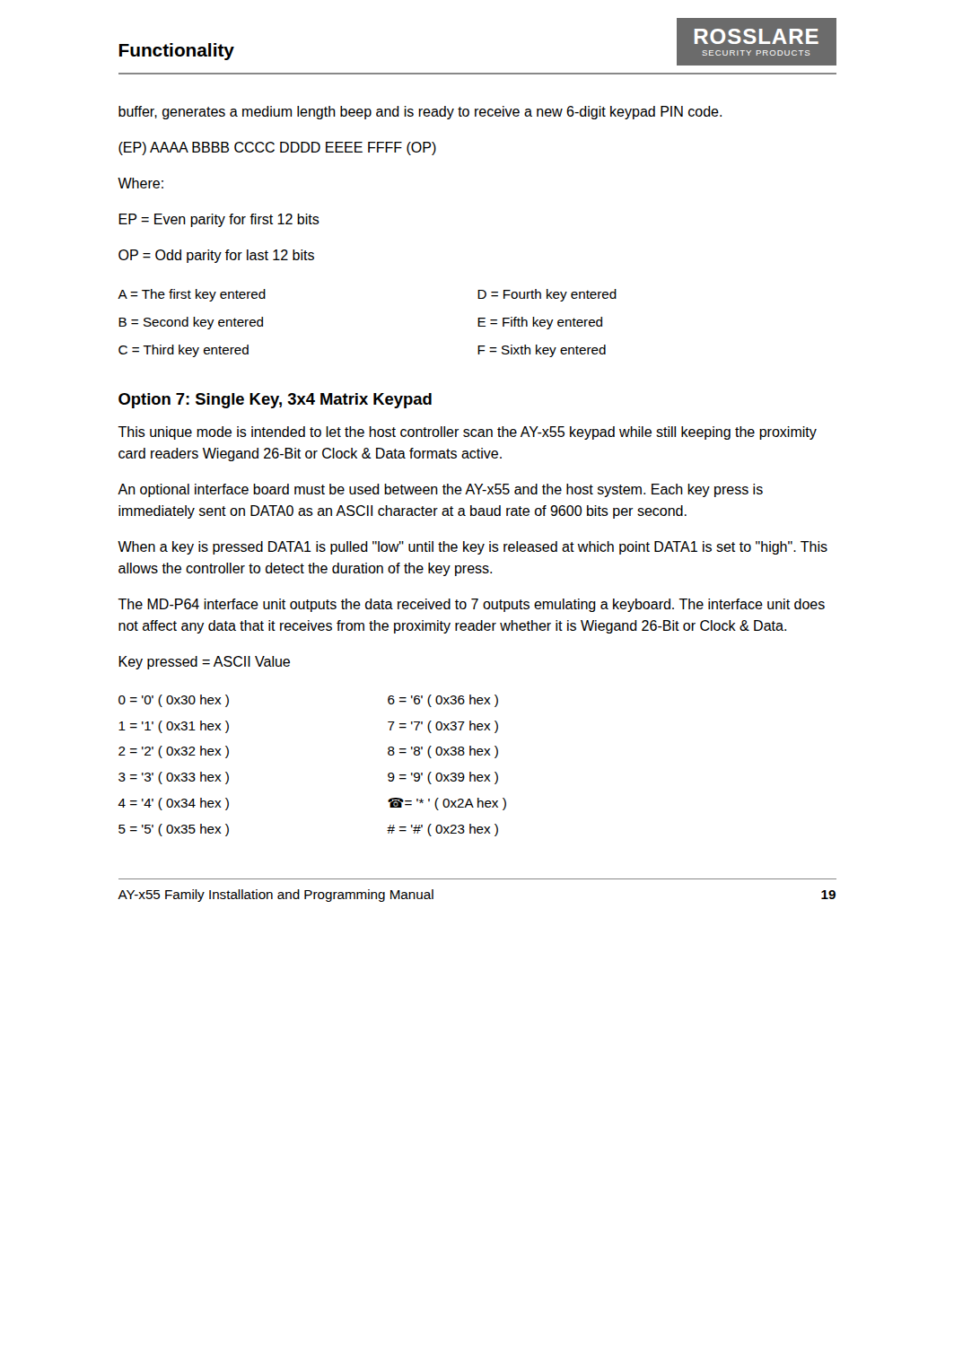Functionality
ROSSLARE
SECURITY PRODUCTS
buffer, generates a medium length beep and is ready to receive a new 6-digit keypad PIN code.
(EP) AAAA BBBB CCCC DDDD EEEE FFFF (OP)
Where:
EP = Even parity for first 12 bits
OP = Odd parity for last 12 bits
| A = The first key entered | D = Fourth key entered |
| B = Second key entered | E = Fifth key entered |
| C = Third key entered | F = Sixth key entered |
Option 7: Single Key, 3x4 Matrix Keypad
This unique mode is intended to let the host controller scan the AY-x55 keypad while still keeping the proximity card readers Wiegand 26-Bit or Clock & Data formats active.
An optional interface board must be used between the AY-x55 and the host system. Each key press is immediately sent on DATA0 as an ASCII character at a baud rate of 9600 bits per second.
When a key is pressed DATA1 is pulled "low" until the key is released at which point DATA1 is set to "high". This allows the controller to detect the duration of the key press.
The MD-P64 interface unit outputs the data received to 7 outputs emulating a keyboard. The interface unit does not affect any data that it receives from the proximity reader whether it is Wiegand 26-Bit or Clock & Data.
Key pressed = ASCII Value
| 0 = '0' ( 0x30 hex ) | 6 = '6' ( 0x36 hex ) |
| 1 = '1' ( 0x31 hex ) | 7 = '7' ( 0x37 hex ) |
| 2 = '2' ( 0x32 hex ) | 8 = '8' ( 0x38 hex ) |
| 3 = '3' ( 0x33 hex ) | 9 = '9' ( 0x39 hex ) |
| 4 = '4' ( 0x34 hex ) | ☎ = '* ' ( 0x2A hex ) |
| 5 = '5' ( 0x35 hex ) | # = '#' ( 0x23 hex ) |
AY-x55 Family Installation and Programming Manual 19